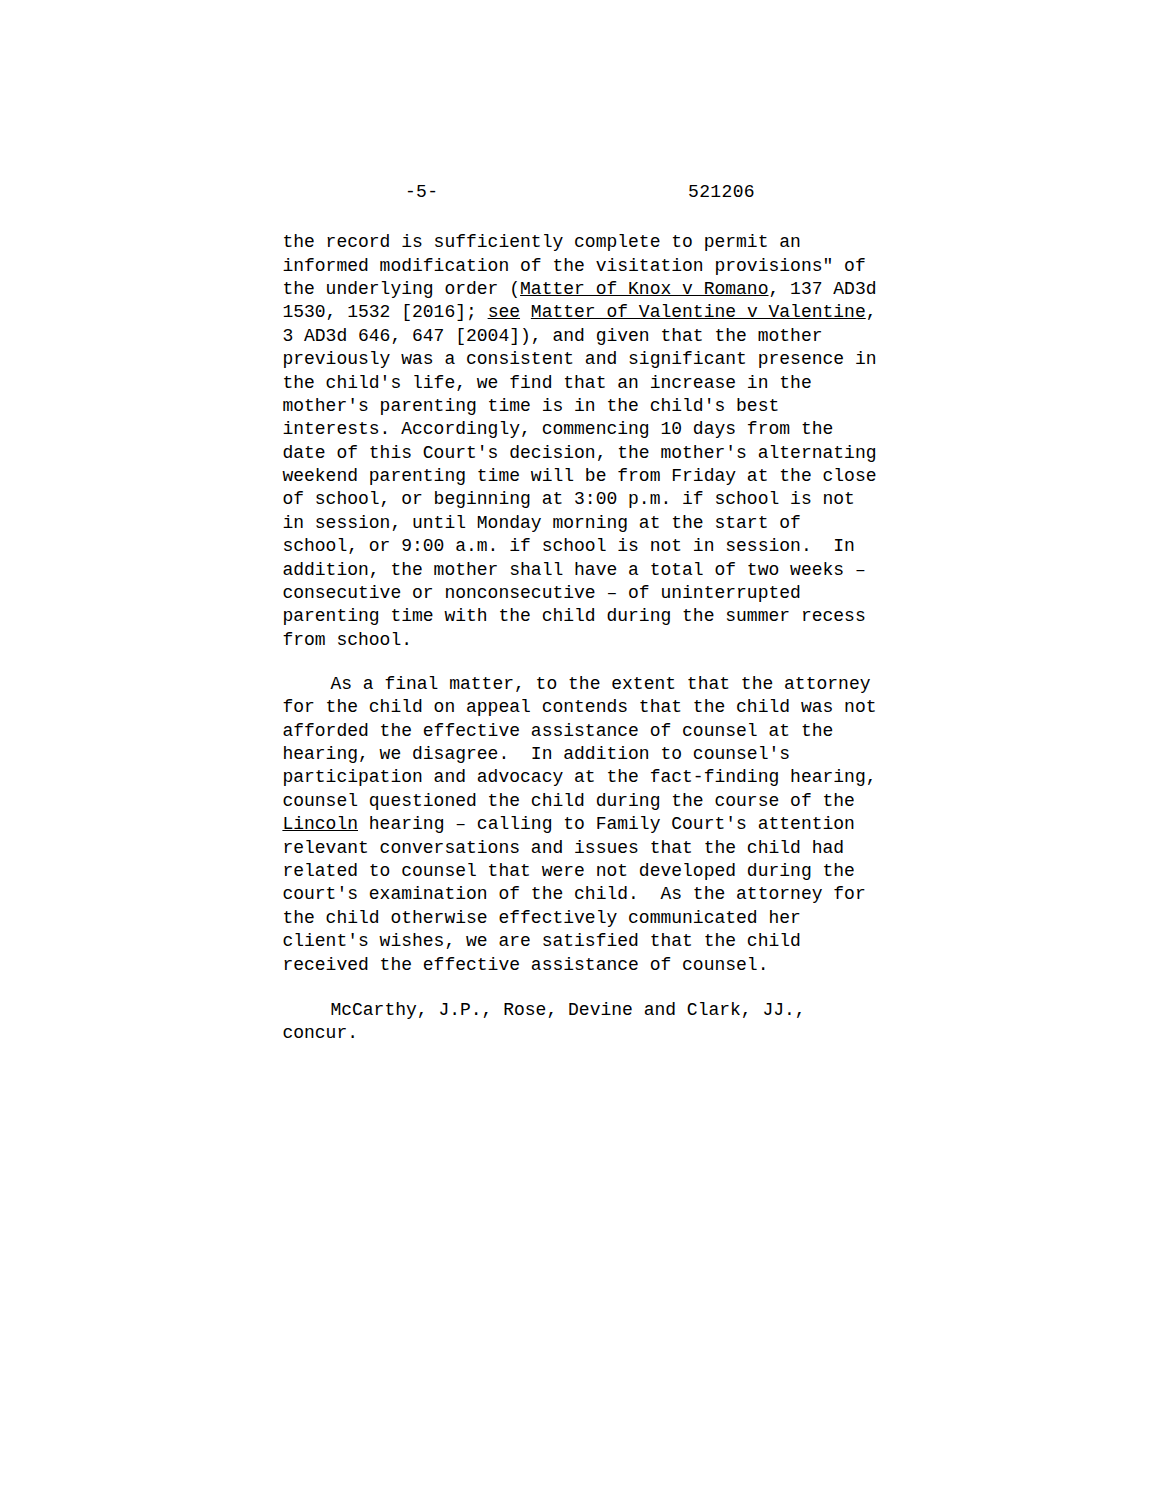-5- 521206
the record is sufficiently complete to permit an informed modification of the visitation provisions" of the underlying order (Matter of Knox v Romano, 137 AD3d 1530, 1532 [2016]; see Matter of Valentine v Valentine, 3 AD3d 646, 647 [2004]), and given that the mother previously was a consistent and significant presence in the child's life, we find that an increase in the mother's parenting time is in the child's best interests. Accordingly, commencing 10 days from the date of this Court's decision, the mother's alternating weekend parenting time will be from Friday at the close of school, or beginning at 3:00 p.m. if school is not in session, until Monday morning at the start of school, or 9:00 a.m. if school is not in session. In addition, the mother shall have a total of two weeks – consecutive or nonconsecutive – of uninterrupted parenting time with the child during the summer recess from school.
As a final matter, to the extent that the attorney for the child on appeal contends that the child was not afforded the effective assistance of counsel at the hearing, we disagree. In addition to counsel's participation and advocacy at the fact-finding hearing, counsel questioned the child during the course of the Lincoln hearing – calling to Family Court's attention relevant conversations and issues that the child had related to counsel that were not developed during the court's examination of the child. As the attorney for the child otherwise effectively communicated her client's wishes, we are satisfied that the child received the effective assistance of counsel.
McCarthy, J.P., Rose, Devine and Clark, JJ., concur.